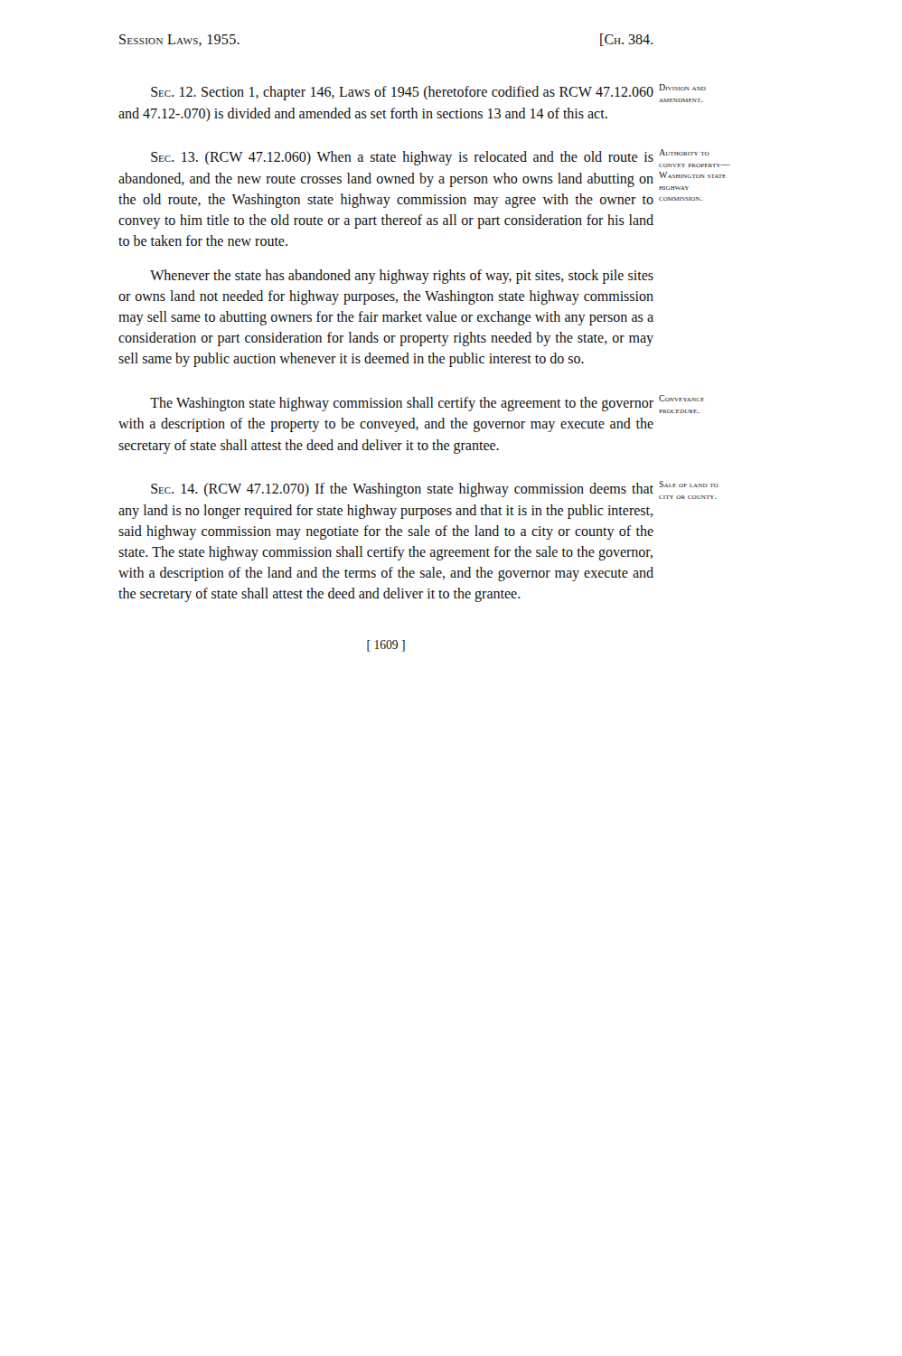Session Laws, 1955. [Ch. 384.
Division and amendment.
Sec. 12. Section 1, chapter 146, Laws of 1945 (heretofore codified as RCW 47.12.060 and 47.12-.070) is divided and amended as set forth in sections 13 and 14 of this act.
Authority to convey property—Washington state highway commission.
Sec. 13. (RCW 47.12.060) When a state highway is relocated and the old route is abandoned, and the new route crosses land owned by a person who owns land abutting on the old route, the Washington state highway commission may agree with the owner to convey to him title to the old route or a part thereof as all or part consideration for his land to be taken for the new route.
Whenever the state has abandoned any highway rights of way, pit sites, stock pile sites or owns land not needed for highway purposes, the Washington state highway commission may sell same to abutting owners for the fair market value or exchange with any person as a consideration or part consideration for lands or property rights needed by the state, or may sell same by public auction whenever it is deemed in the public interest to do so.
Conveyance procedure.
The Washington state highway commission shall certify the agreement to the governor with a description of the property to be conveyed, and the governor may execute and the secretary of state shall attest the deed and deliver it to the grantee.
Sale of land to city or county.
Sec. 14. (RCW 47.12.070) If the Washington state highway commission deems that any land is no longer required for state highway purposes and that it is in the public interest, said highway commission may negotiate for the sale of the land to a city or county of the state. The state highway commission shall certify the agreement for the sale to the governor, with a description of the land and the terms of the sale, and the governor may execute and the secretary of state shall attest the deed and deliver it to the grantee.
[ 1609 ]